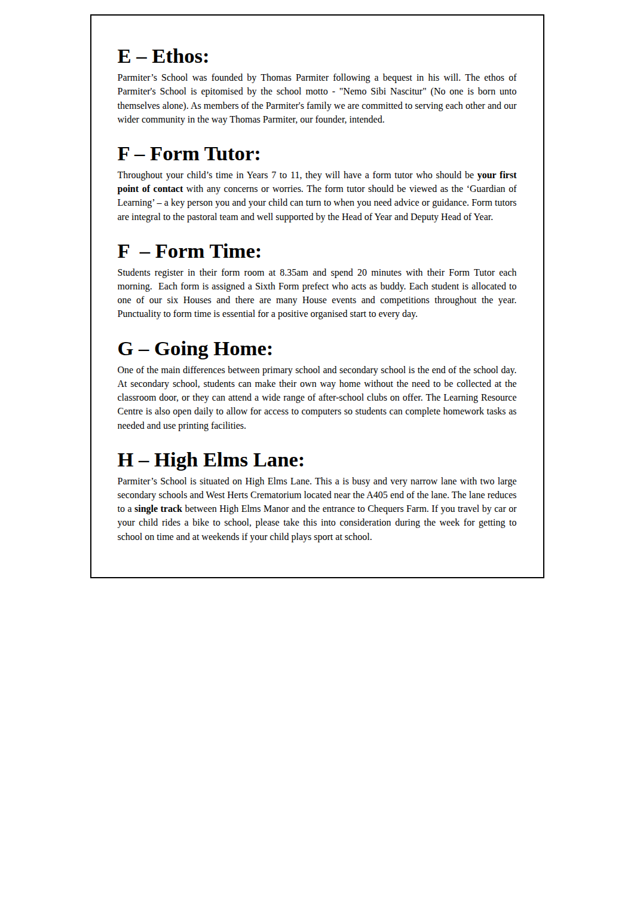E – Ethos:
Parmiter’s School was founded by Thomas Parmiter following a bequest in his will. The ethos of Parmiter's School is epitomised by the school motto - "Nemo Sibi Nascitur" (No one is born unto themselves alone). As members of the Parmiter's family we are committed to serving each other and our wider community in the way Thomas Parmiter, our founder, intended.
F – Form Tutor:
Throughout your child’s time in Years 7 to 11, they will have a form tutor who should be your first point of contact with any concerns or worries. The form tutor should be viewed as the ‘Guardian of Learning’ – a key person you and your child can turn to when you need advice or guidance. Form tutors are integral to the pastoral team and well supported by the Head of Year and Deputy Head of Year.
F – Form Time:
Students register in their form room at 8.35am and spend 20 minutes with their Form Tutor each morning. Each form is assigned a Sixth Form prefect who acts as buddy. Each student is allocated to one of our six Houses and there are many House events and competitions throughout the year. Punctuality to form time is essential for a positive organised start to every day.
G – Going Home:
One of the main differences between primary school and secondary school is the end of the school day. At secondary school, students can make their own way home without the need to be collected at the classroom door, or they can attend a wide range of after-school clubs on offer. The Learning Resource Centre is also open daily to allow for access to computers so students can complete homework tasks as needed and use printing facilities.
H – High Elms Lane:
Parmiter’s School is situated on High Elms Lane. This a is busy and very narrow lane with two large secondary schools and West Herts Crematorium located near the A405 end of the lane. The lane reduces to a single track between High Elms Manor and the entrance to Chequers Farm. If you travel by car or your child rides a bike to school, please take this into consideration during the week for getting to school on time and at weekends if your child plays sport at school.